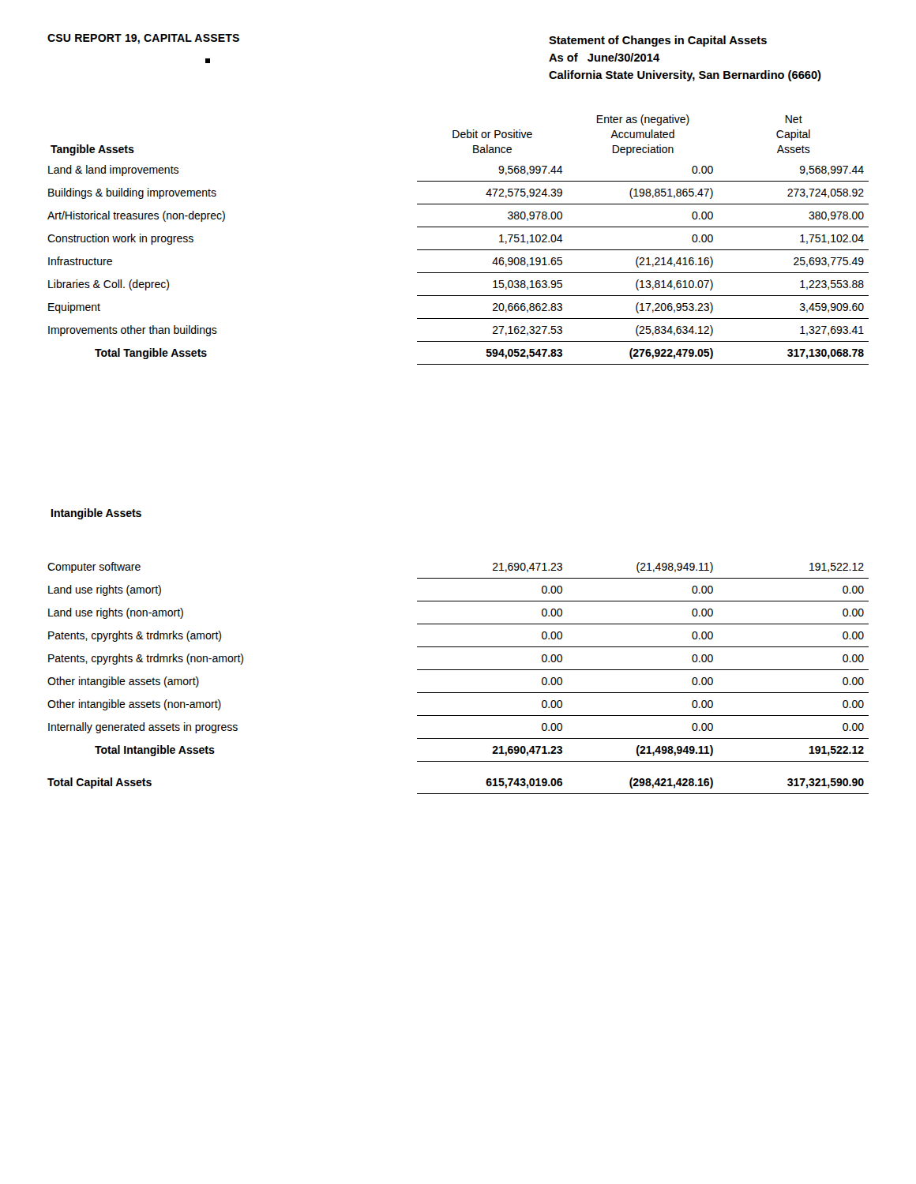CSU REPORT 19, CAPITAL ASSETS
Statement of Changes in Capital Assets
As of June/30/2014
California State University, San Bernardino (6660)
| Tangible Assets | Debit or Positive Balance | Enter as (negative) Accumulated Depreciation | Net Capital Assets |
| Land & land improvements | 9,568,997.44 | 0.00 | 9,568,997.44 |
| Buildings & building improvements | 472,575,924.39 | (198,851,865.47) | 273,724,058.92 |
| Art/Historical treasures (non-deprec) | 380,978.00 | 0.00 | 380,978.00 |
| Construction work in progress | 1,751,102.04 | 0.00 | 1,751,102.04 |
| Infrastructure | 46,908,191.65 | (21,214,416.16) | 25,693,775.49 |
| Libraries & Coll. (deprec) | 15,038,163.95 | (13,814,610.07) | 1,223,553.88 |
| Equipment | 20,666,862.83 | (17,206,953.23) | 3,459,909.60 |
| Improvements other than buildings | 27,162,327.53 | (25,834,634.12) | 1,327,693.41 |
| Total Tangible Assets | 594,052,547.83 | (276,922,479.05) | 317,130,068.78 |
| Intangible Assets | | | |
| Computer software | 21,690,471.23 | (21,498,949.11) | 191,522.12 |
| Land use rights (amort) | 0.00 | 0.00 | 0.00 |
| Land use rights (non-amort) | 0.00 | 0.00 | 0.00 |
| Patents, cpyrghts & trdmrks (amort) | 0.00 | 0.00 | 0.00 |
| Patents, cpyrghts & trdmrks (non-amort) | 0.00 | 0.00 | 0.00 |
| Other intangible assets (amort) | 0.00 | 0.00 | 0.00 |
| Other intangible assets (non-amort) | 0.00 | 0.00 | 0.00 |
| Internally generated assets in progress | 0.00 | 0.00 | 0.00 |
| Total Intangible Assets | 21,690,471.23 | (21,498,949.11) | 191,522.12 |
| Total Capital Assets | 615,743,019.06 | (298,421,428.16) | 317,321,590.90 |